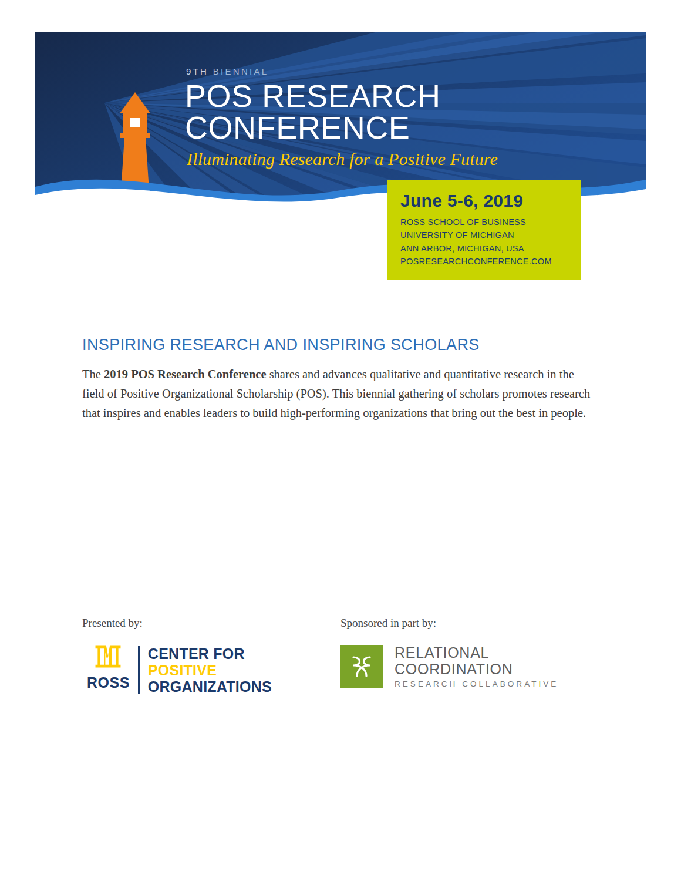9th Biennial
POS Research Conference
Illuminating Research for a Positive Future
June 5-6, 2019
Ross School of Business
University of Michigan
Ann Arbor, Michigan, USA
posresearchconference.com
Inspiring Research and Inspiring Scholars
The 2019 POS Research Conference shares and advances qualitative and quantitative research in the field of Positive Organizational Scholarship (POS). This biennial gathering of scholars promotes research that inspires and enables leaders to build high-performing organizations that bring out the best in people.
Presented by:
ROSS
Center for Positive Organizations
Sponsored in part by:
Relational Coordination
Research Collaborative